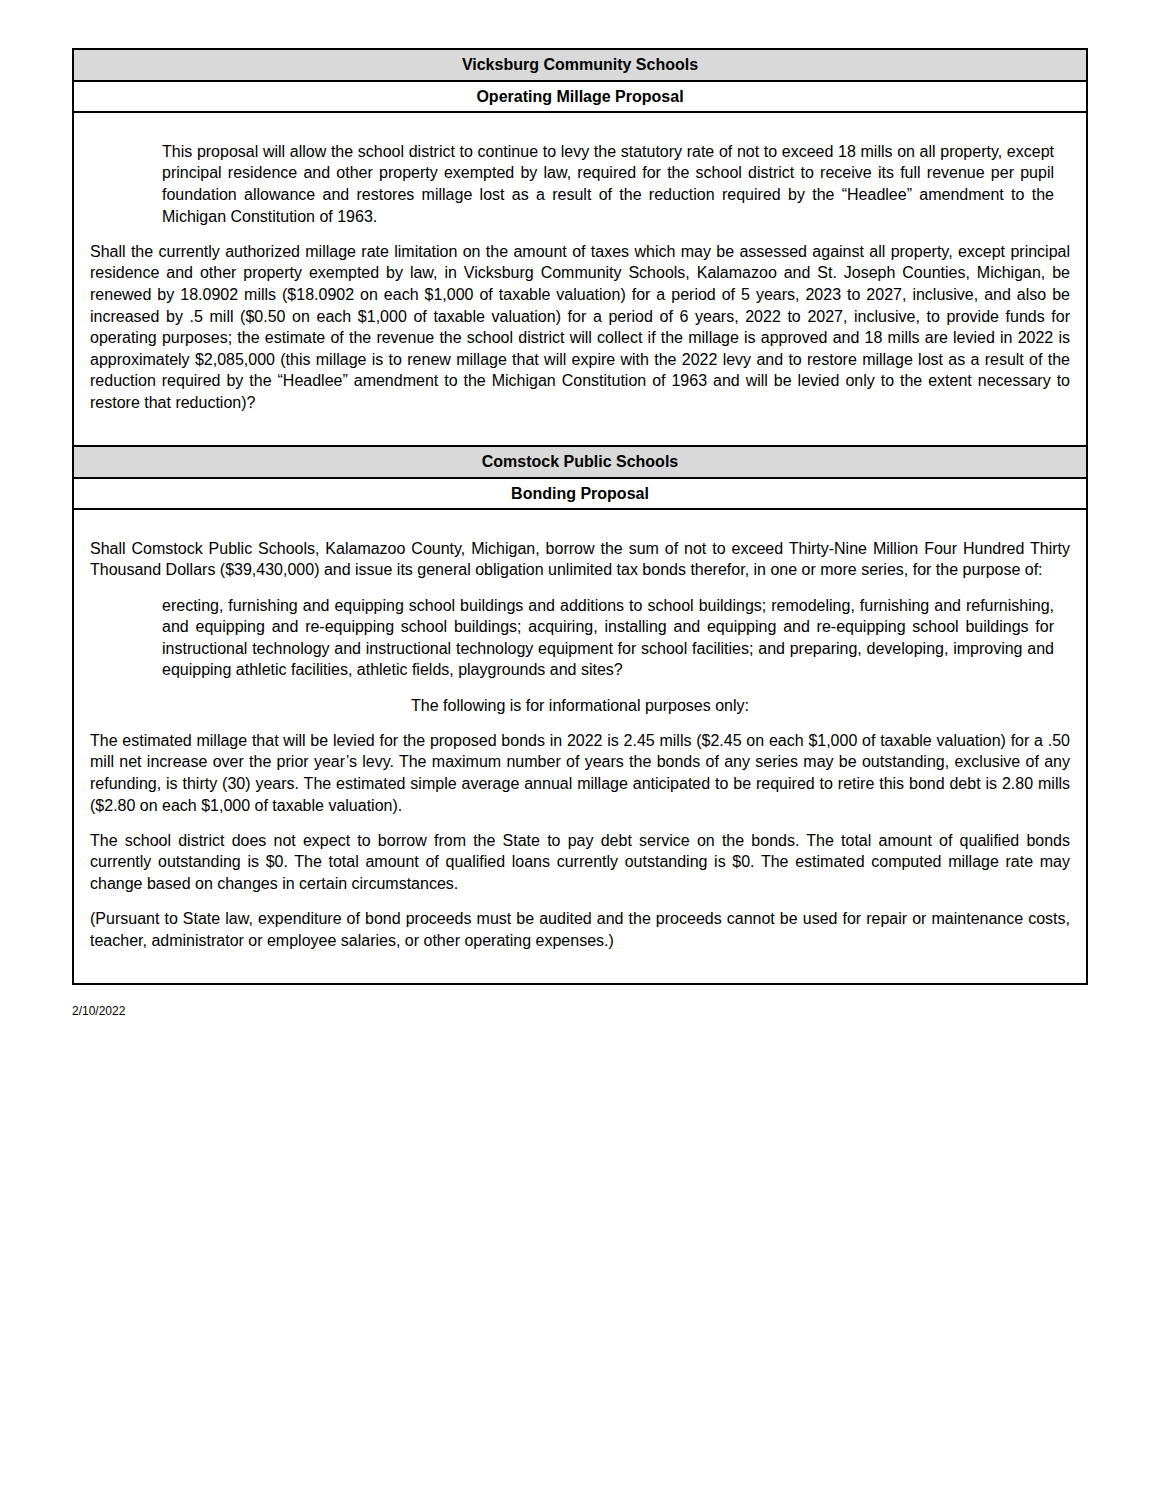Vicksburg Community Schools
Operating Millage Proposal
This proposal will allow the school district to continue to levy the statutory rate of not to exceed 18 mills on all property, except principal residence and other property exempted by law, required for the school district to receive its full revenue per pupil foundation allowance and restores millage lost as a result of the reduction required by the “Headlee” amendment to the Michigan Constitution of 1963.
Shall the currently authorized millage rate limitation on the amount of taxes which may be assessed against all property, except principal residence and other property exempted by law, in Vicksburg Community Schools, Kalamazoo and St. Joseph Counties, Michigan, be renewed by 18.0902 mills ($18.0902 on each $1,000 of taxable valuation) for a period of 5 years, 2023 to 2027, inclusive, and also be increased by .5 mill ($0.50 on each $1,000 of taxable valuation) for a period of 6 years, 2022 to 2027, inclusive, to provide funds for operating purposes; the estimate of the revenue the school district will collect if the millage is approved and 18 mills are levied in 2022 is approximately $2,085,000 (this millage is to renew millage that will expire with the 2022 levy and to restore millage lost as a result of the reduction required by the “Headlee” amendment to the Michigan Constitution of 1963 and will be levied only to the extent necessary to restore that reduction)?
Comstock Public Schools
Bonding Proposal
Shall Comstock Public Schools, Kalamazoo County, Michigan, borrow the sum of not to exceed Thirty-Nine Million Four Hundred Thirty Thousand Dollars ($39,430,000) and issue its general obligation unlimited tax bonds therefor, in one or more series, for the purpose of:
erecting, furnishing and equipping school buildings and additions to school buildings; remodeling, furnishing and refurnishing, and equipping and re-equipping school buildings; acquiring, installing and equipping and re-equipping school buildings for instructional technology and instructional technology equipment for school facilities; and preparing, developing, improving and equipping athletic facilities, athletic fields, playgrounds and sites?
The following is for informational purposes only:
The estimated millage that will be levied for the proposed bonds in 2022 is 2.45 mills ($2.45 on each $1,000 of taxable valuation) for a .50 mill net increase over the prior year’s levy. The maximum number of years the bonds of any series may be outstanding, exclusive of any refunding, is thirty (30) years. The estimated simple average annual millage anticipated to be required to retire this bond debt is 2.80 mills ($2.80 on each $1,000 of taxable valuation).
The school district does not expect to borrow from the State to pay debt service on the bonds. The total amount of qualified bonds currently outstanding is $0. The total amount of qualified loans currently outstanding is $0. The estimated computed millage rate may change based on changes in certain circumstances.
(Pursuant to State law, expenditure of bond proceeds must be audited and the proceeds cannot be used for repair or maintenance costs, teacher, administrator or employee salaries, or other operating expenses.)
2/10/2022